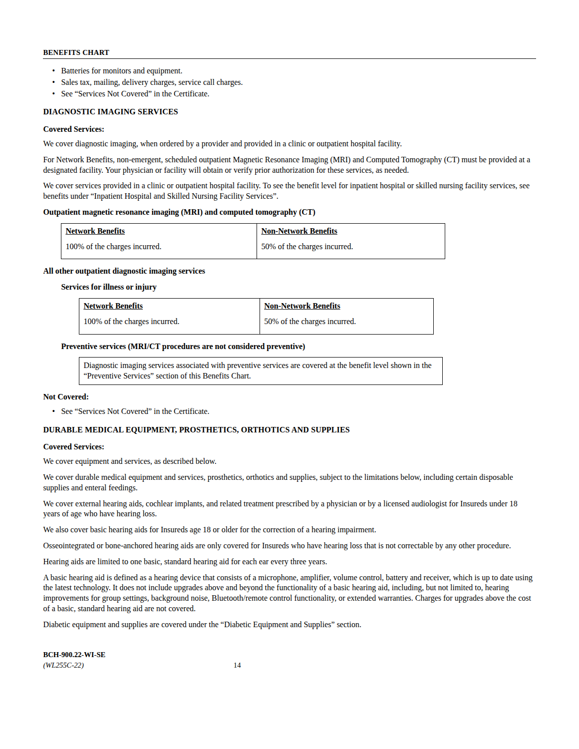BENEFITS CHART
Batteries for monitors and equipment.
Sales tax, mailing, delivery charges, service call charges.
See “Services Not Covered” in the Certificate.
DIAGNOSTIC IMAGING SERVICES
Covered Services:
We cover diagnostic imaging, when ordered by a provider and provided in a clinic or outpatient hospital facility.
For Network Benefits, non-emergent, scheduled outpatient Magnetic Resonance Imaging (MRI) and Computed Tomography (CT) must be provided at a designated facility. Your physician or facility will obtain or verify prior authorization for these services, as needed.
We cover services provided in a clinic or outpatient hospital facility. To see the benefit level for inpatient hospital or skilled nursing facility services, see benefits under “Inpatient Hospital and Skilled Nursing Facility Services”.
Outpatient magnetic resonance imaging (MRI) and computed tomography (CT)
| Network Benefits 100% of the charges incurred. | Non-Network Benefits 50% of the charges incurred. |
All other outpatient diagnostic imaging services
Services for illness or injury
| Network Benefits 100% of the charges incurred. | Non-Network Benefits 50% of the charges incurred. |
Preventive services (MRI/CT procedures are not considered preventive)
Diagnostic imaging services associated with preventive services are covered at the benefit level shown in the “Preventive Services” section of this Benefits Chart.
Not Covered:
See “Services Not Covered” in the Certificate.
DURABLE MEDICAL EQUIPMENT, PROSTHETICS, ORTHOTICS AND SUPPLIES
Covered Services:
We cover equipment and services, as described below.
We cover durable medical equipment and services, prosthetics, orthotics and supplies, subject to the limitations below, including certain disposable supplies and enteral feedings.
We cover external hearing aids, cochlear implants, and related treatment prescribed by a physician or by a licensed audiologist for Insureds under 18 years of age who have hearing loss.
We also cover basic hearing aids for Insureds age 18 or older for the correction of a hearing impairment.
Osseointegrated or bone-anchored hearing aids are only covered for Insureds who have hearing loss that is not correctable by any other procedure.
Hearing aids are limited to one basic, standard hearing aid for each ear every three years.
A basic hearing aid is defined as a hearing device that consists of a microphone, amplifier, volume control, battery and receiver, which is up to date using the latest technology. It does not include upgrades above and beyond the functionality of a basic hearing aid, including, but not limited to, hearing improvements for group settings, background noise, Bluetooth/remote control functionality, or extended warranties. Charges for upgrades above the cost of a basic, standard hearing aid are not covered.
Diabetic equipment and supplies are covered under the “Diabetic Equipment and Supplies” section.
BCH-900.22-WI-SE
(WL255C-22) 14